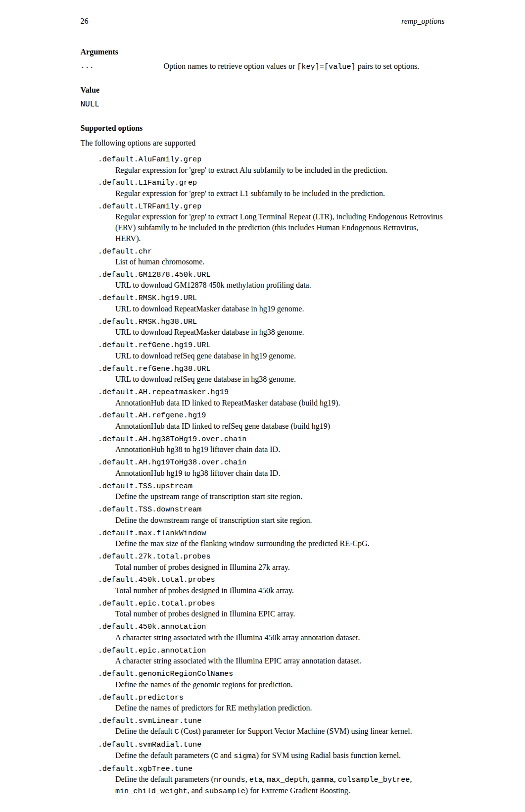26 remp_options
Arguments
...
Option names to retrieve option values or [key]=[value] pairs to set options.
Value
NULL
Supported options
The following options are supported
.default.AluFamily.grep
Regular expression for 'grep' to extract Alu subfamily to be included in the prediction.
.default.L1Family.grep
Regular expression for 'grep' to extract L1 subfamily to be included in the prediction.
.default.LTRFamily.grep
Regular expression for 'grep' to extract Long Terminal Repeat (LTR), including Endogenous Retrovirus (ERV) subfamily to be included in the prediction (this includes Human Endogenous Retrovirus, HERV).
.default.chr
List of human chromosome.
.default.GM12878.450k.URL
URL to download GM12878 450k methylation profiling data.
.default.RMSK.hg19.URL
URL to download RepeatMasker database in hg19 genome.
.default.RMSK.hg38.URL
URL to download RepeatMasker database in hg38 genome.
.default.refGene.hg19.URL
URL to download refSeq gene database in hg19 genome.
.default.refGene.hg38.URL
URL to download refSeq gene database in hg38 genome.
.default.AH.repeatmasker.hg19
AnnotationHub data ID linked to RepeatMasker database (build hg19).
.default.AH.refgene.hg19
AnnotationHub data ID linked to refSeq gene database (build hg19)
.default.AH.hg38ToHg19.over.chain
AnnotationHub hg38 to hg19 liftover chain data ID.
.default.AH.hg19ToHg38.over.chain
AnnotationHub hg19 to hg38 liftover chain data ID.
.default.TSS.upstream
Define the upstream range of transcription start site region.
.default.TSS.downstream
Define the downstream range of transcription start site region.
.default.max.flankWindow
Define the max size of the flanking window surrounding the predicted RE-CpG.
.default.27k.total.probes
Total number of probes designed in Illumina 27k array.
.default.450k.total.probes
Total number of probes designed in Illumina 450k array.
.default.epic.total.probes
Total number of probes designed in Illumina EPIC array.
.default.450k.annotation
A character string associated with the Illumina 450k array annotation dataset.
.default.epic.annotation
A character string associated with the Illumina EPIC array annotation dataset.
.default.genomicRegionColNames
Define the names of the genomic regions for prediction.
.default.predictors
Define the names of predictors for RE methylation prediction.
.default.svmLinear.tune
Define the default C (Cost) parameter for Support Vector Machine (SVM) using linear kernel.
.default.svmRadial.tune
Define the default parameters (C and sigma) for SVM using Radial basis function kernel.
.default.xgbTree.tune
Define the default parameters (nrounds, eta, max_depth, gamma, colsample_bytree, min_child_weight, and subsample) for Extreme Gradient Boosting.